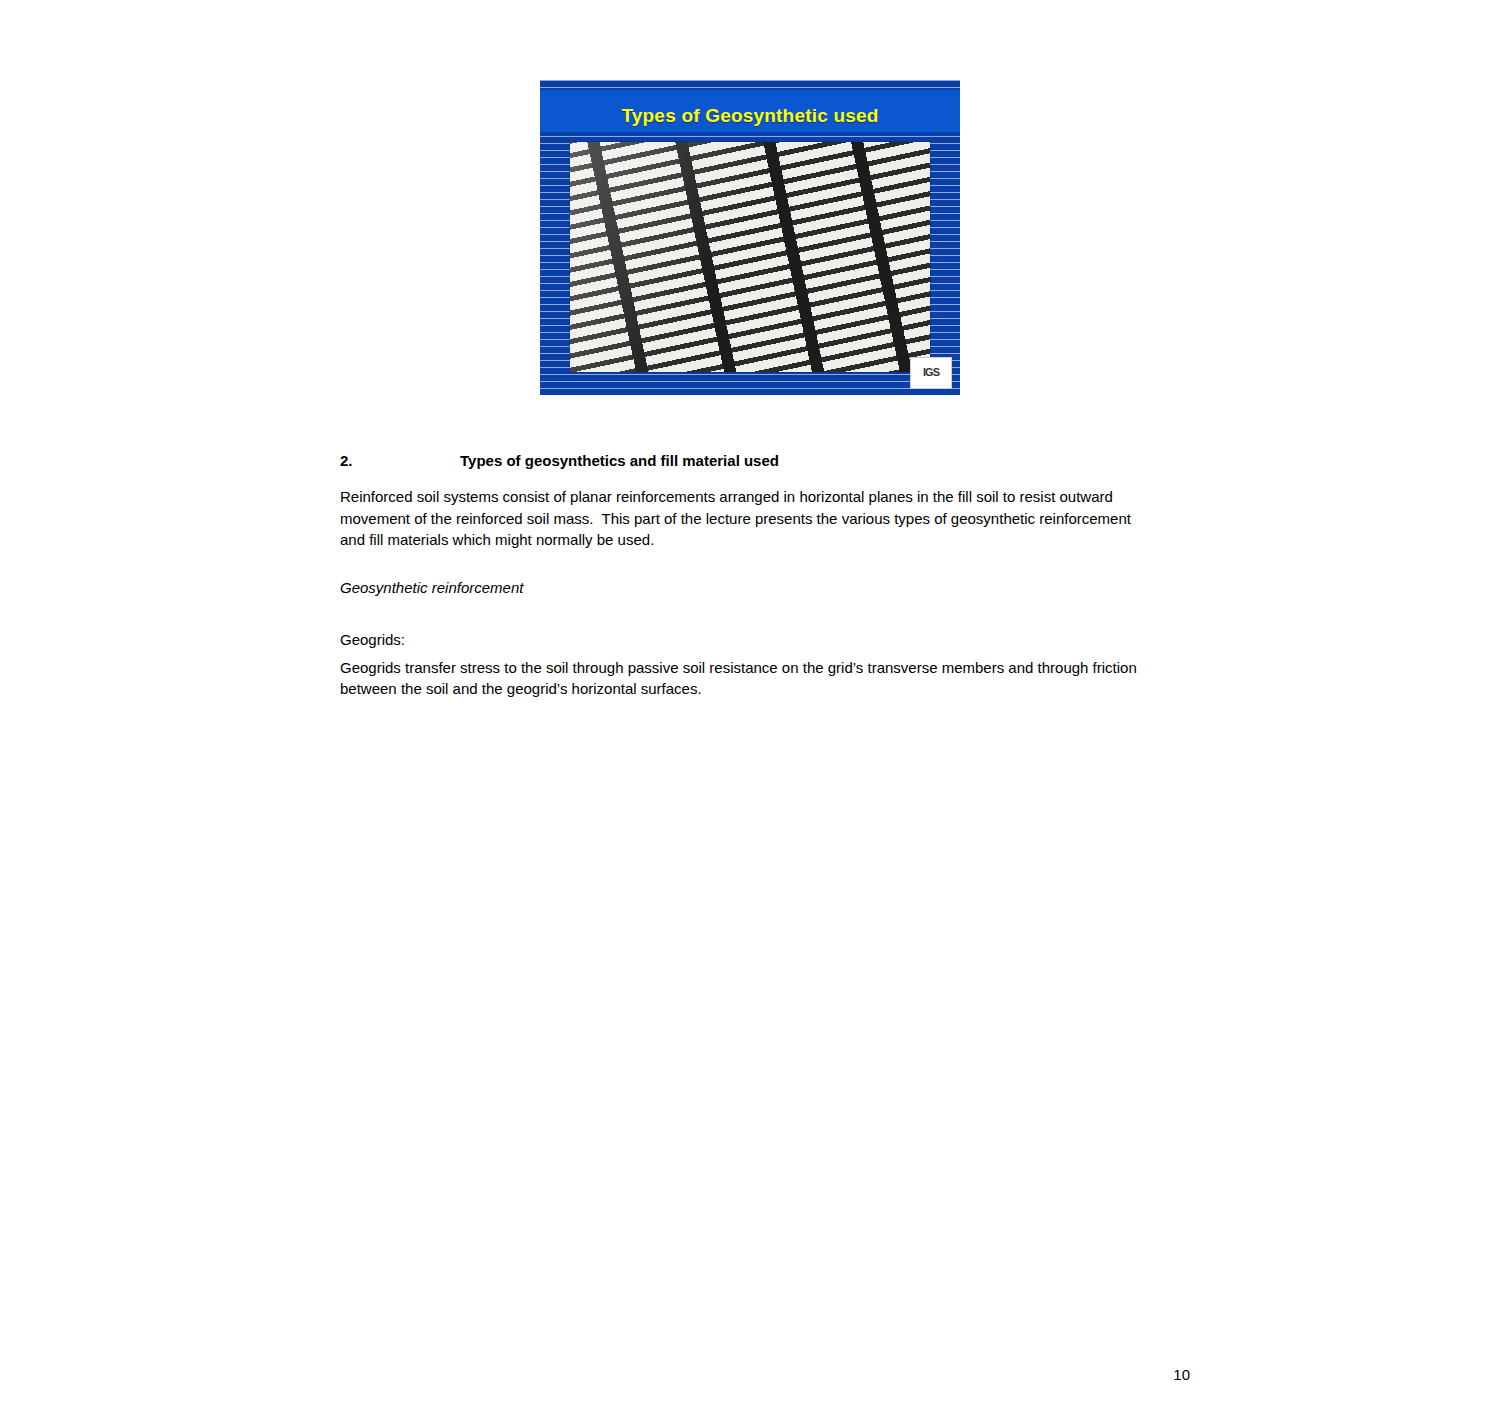Types of Geosynthetic used
IGS
2. Types of geosynthetics and fill material used
Reinforced soil systems consist of planar reinforcements arranged in horizontal planes in the fill soil to resist outward movement of the reinforced soil mass. This part of the lecture presents the various types of geosynthetic reinforcement and fill materials which might normally be used.
Geosynthetic reinforcement
Geogrids:
Geogrids transfer stress to the soil through passive soil resistance on the grid’s transverse members and through friction between the soil and the geogrid’s horizontal surfaces.
10